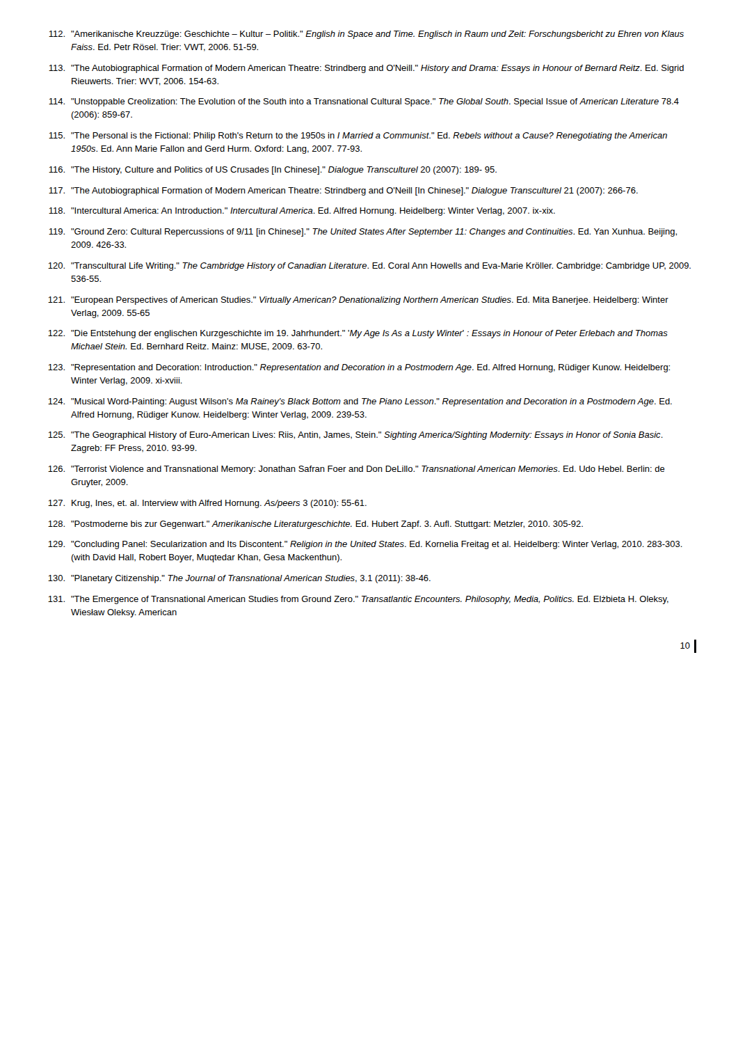112."Amerikanische Kreuzzüge: Geschichte – Kultur – Politik." English in Space and Time. Englisch in Raum und Zeit: Forschungsbericht zu Ehren von Klaus Faiss. Ed. Petr Rösel. Trier: VWT, 2006. 51-59.
113."The Autobiographical Formation of Modern American Theatre: Strindberg and O'Neill." History and Drama: Essays in Honour of Bernard Reitz. Ed. Sigrid Rieuwerts. Trier: WVT, 2006. 154-63.
114."Unstoppable Creolization: The Evolution of the South into a Transnational Cultural Space." The Global South. Special Issue of American Literature 78.4 (2006): 859-67.
115."The Personal is the Fictional: Philip Roth's Return to the 1950s in I Married a Communist." Ed. Rebels without a Cause? Renegotiating the American 1950s. Ed. Ann Marie Fallon and Gerd Hurm. Oxford: Lang, 2007. 77-93.
116."The History, Culture and Politics of US Crusades [In Chinese]." Dialogue Transculturel 20 (2007): 189- 95.
117."The Autobiographical Formation of Modern American Theatre: Strindberg and O'Neill [In Chinese]." Dialogue Transculturel 21 (2007): 266-76.
118."Intercultural America: An Introduction." Intercultural America. Ed. Alfred Hornung. Heidelberg: Winter Verlag, 2007. ix-xix.
119."Ground Zero: Cultural Repercussions of 9/11 [in Chinese]." The United States After September 11: Changes and Continuities. Ed. Yan Xunhua. Beijing, 2009. 426-33.
120."Transcultural Life Writing." The Cambridge History of Canadian Literature. Ed. Coral Ann Howells and Eva-Marie Kröller. Cambridge: Cambridge UP, 2009. 536-55.
121."European Perspectives of American Studies." Virtually American? Denationalizing Northern American Studies. Ed. Mita Banerjee. Heidelberg: Winter Verlag, 2009. 55-65
122."Die Entstehung der englischen Kurzgeschichte im 19. Jahrhundert." 'My Age Is As a Lusty Winter' : Essays in Honour of Peter Erlebach and Thomas Michael Stein. Ed. Bernhard Reitz. Mainz: MUSE, 2009. 63-70.
123."Representation and Decoration: Introduction." Representation and Decoration in a Postmodern Age. Ed. Alfred Hornung, Rüdiger Kunow. Heidelberg: Winter Verlag, 2009. xi-xviii.
124."Musical Word-Painting: August Wilson's Ma Rainey's Black Bottom and The Piano Lesson." Representation and Decoration in a Postmodern Age. Ed. Alfred Hornung, Rüdiger Kunow. Heidelberg: Winter Verlag, 2009. 239-53.
125."The Geographical History of Euro-American Lives: Riis, Antin, James, Stein." Sighting America/Sighting Modernity: Essays in Honor of Sonia Basic. Zagreb: FF Press, 2010. 93-99.
126."Terrorist Violence and Transnational Memory: Jonathan Safran Foer and Don DeLillo." Transnational American Memories. Ed. Udo Hebel. Berlin: de Gruyter, 2009.
127. Krug, Ines, et. al. Interview with Alfred Hornung. As/peers 3 (2010): 55-61.
128."Postmoderne bis zur Gegenwart." Amerikanische Literaturgeschichte. Ed. Hubert Zapf. 3. Aufl. Stuttgart: Metzler, 2010. 305-92.
129."Concluding Panel: Secularization and Its Discontent." Religion in the United States. Ed. Kornelia Freitag et al. Heidelberg: Winter Verlag, 2010. 283-303. (with David Hall, Robert Boyer, Muqtedar Khan, Gesa Mackenthun).
130."Planetary Citizenship." The Journal of Transnational American Studies, 3.1 (2011): 38-46.
131."The Emergence of Transnational American Studies from Ground Zero." Transatlantic Encounters. Philosophy, Media, Politics. Ed. Elżbieta H. Oleksy, Wiesław Oleksy. American
10